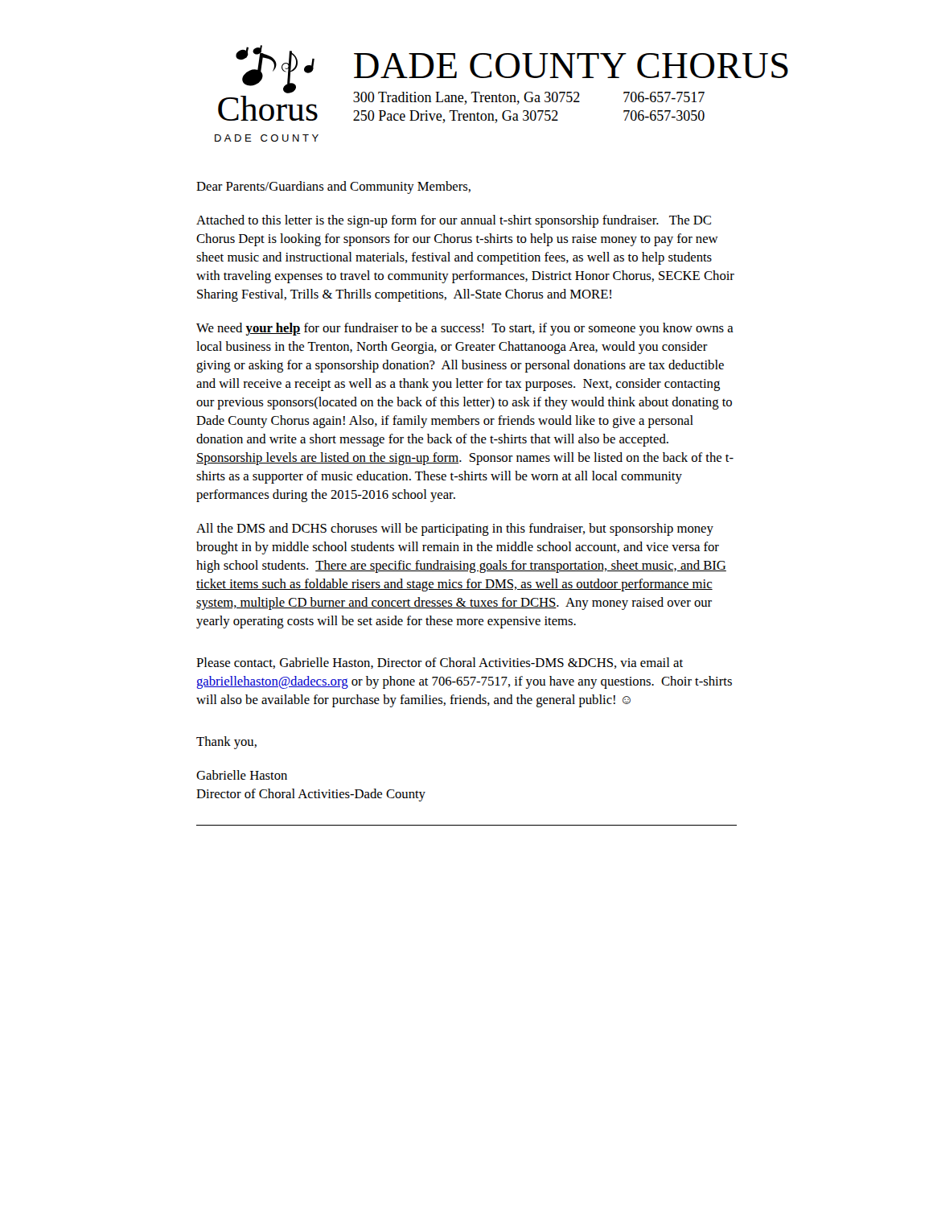Chorus DADE COUNTY
DADE COUNTY CHORUS
| 300 Tradition Lane, Trenton, Ga 30752 | 706-657-7517 |
| 250 Pace Drive, Trenton, Ga 30752 | 706-657-3050 |
Dear Parents/Guardians and Community Members,
Attached to this letter is the sign-up form for our annual t-shirt sponsorship fundraiser. The DC Chorus Dept is looking for sponsors for our Chorus t-shirts to help us raise money to pay for new sheet music and instructional materials, festival and competition fees, as well as to help students with traveling expenses to travel to community performances, District Honor Chorus, SECKE Choir Sharing Festival, Trills & Thrills competitions, All-State Chorus and MORE!
We need your help for our fundraiser to be a success! To start, if you or someone you know owns a local business in the Trenton, North Georgia, or Greater Chattanooga Area, would you consider giving or asking for a sponsorship donation? All business or personal donations are tax deductible and will receive a receipt as well as a thank you letter for tax purposes. Next, consider contacting our previous sponsors(located on the back of this letter) to ask if they would think about donating to Dade County Chorus again! Also, if family members or friends would like to give a personal donation and write a short message for the back of the t-shirts that will also be accepted. Sponsorship levels are listed on the sign-up form. Sponsor names will be listed on the back of the t-shirts as a supporter of music education. These t-shirts will be worn at all local community performances during the 2015-2016 school year.
All the DMS and DCHS choruses will be participating in this fundraiser, but sponsorship money brought in by middle school students will remain in the middle school account, and vice versa for high school students. There are specific fundraising goals for transportation, sheet music, and BIG ticket items such as foldable risers and stage mics for DMS, as well as outdoor performance mic system, multiple CD burner and concert dresses & tuxes for DCHS. Any money raised over our yearly operating costs will be set aside for these more expensive items.
Please contact, Gabrielle Haston, Director of Choral Activities-DMS &DCHS, via email at gabriellehaston@dadecs.org or by phone at 706-657-7517, if you have any questions. Choir t-shirts will also be available for purchase by families, friends, and the general public! ☺
Thank you,
Gabrielle Haston
Director of Choral Activities-Dade County